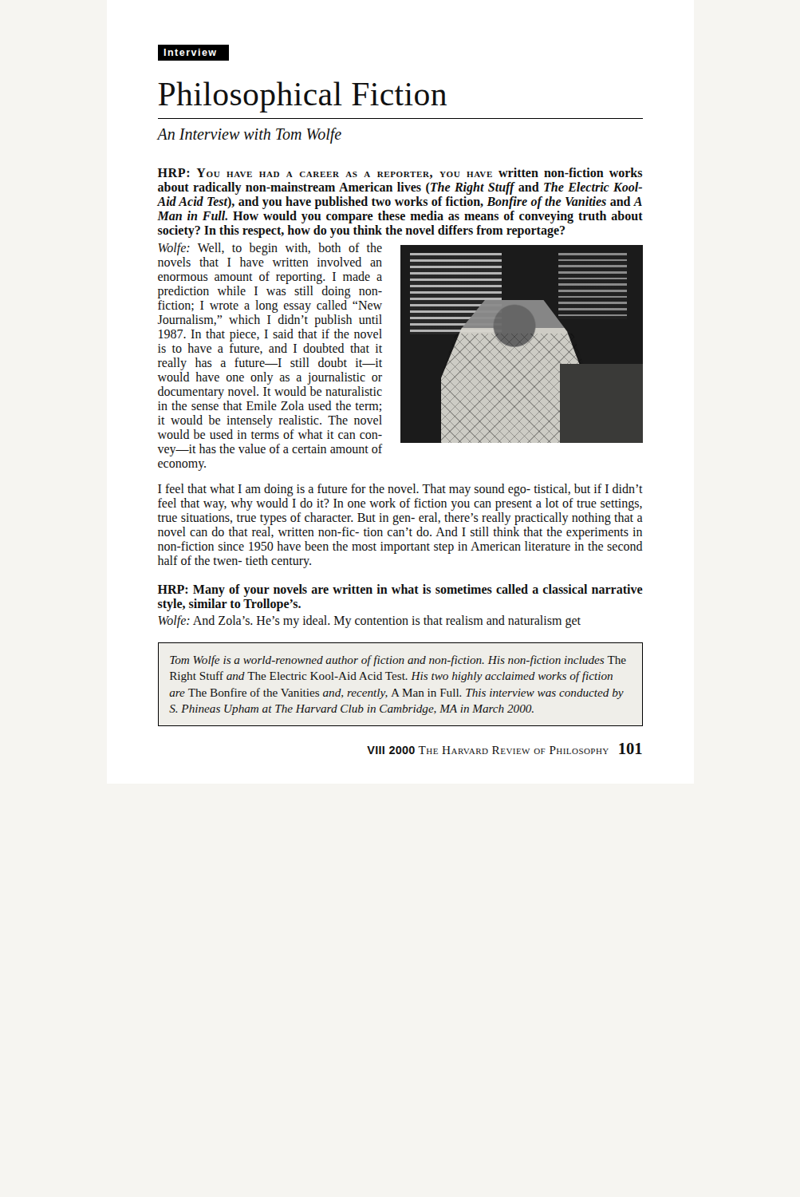Interview
Philosophical Fiction
An Interview with Tom Wolfe
HRP: You have had a career as a reporter, you have written non-fiction works about radically non-mainstream American lives (The Right Stuff and The Electric Kool-Aid Acid Test), and you have published two works of fiction, Bonfire of the Vanities and A Man in Full. How would you compare these media as means of conveying truth about society? In this respect, how do you think the novel differs from reportage?
Wolfe: Well, to begin with, both of the novels that I have written involved an enormous amount of reporting. I made a prediction while I was still doing non-fiction; I wrote a long essay called “New Journalism,” which I didn’t publish until 1987. In that piece, I said that if the novel is to have a future, and I doubted that it really has a future—I still doubt it—it would have one only as a journalistic or documentary novel. It would be naturalistic in the sense that Emile Zola used the term; it would be intensely realistic. The novel would be used in terms of what it can con- vey—it has the value of a certain amount of economy.
I feel that what I am doing is a future for the novel. That may sound ego- tistical, but if I didn’t feel that way, why would I do it? In one work of fiction you can present a lot of true settings, true situations, true types of character. But in gen- eral, there’s really practically nothing that a novel can do that real, written non-fic- tion can’t do. And I still think that the experiments in non-fiction since 1950 have been the most important step in American literature in the second half of the twen- tieth century.
HRP: Many of your novels are written in what is sometimes called a classical narrative style, similar to Trollope’s.
Wolfe: And Zola’s. He’s my ideal. My contention is that realism and naturalism get
Tom Wolfe is a world-renowned author of fiction and non-fiction. His non-fiction includes The Right Stuff and The Electric Kool-Aid Acid Test. His two highly acclaimed works of fiction are The Bonfire of the Vanities and, recently, A Man in Full. This interview was conducted by S. Phineas Upham at The Harvard Club in Cambridge, MA in March 2000.
VIII 2000 The Harvard Review of Philosophy 101